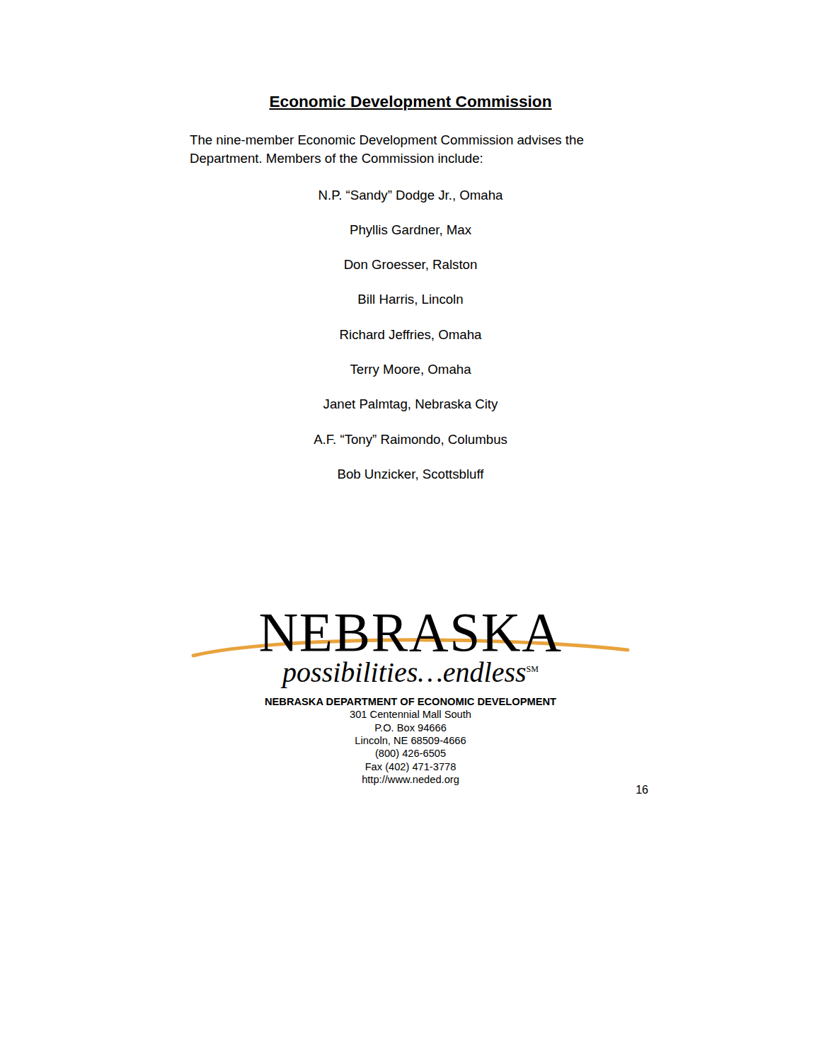Economic Development Commission
The nine-member Economic Development Commission advises the Department. Members of the Commission include:
N.P. “Sandy” Dodge Jr., Omaha
Phyllis Gardner, Max
Don Groesser, Ralston
Bill Harris, Lincoln
Richard Jeffries, Omaha
Terry Moore, Omaha
Janet Palmtag, Nebraska City
A.F. “Tony” Raimondo, Columbus
Bob Unzicker, Scottsbluff
NEBRASKA
possibilities…endlessSM
NEBRASKA DEPARTMENT OF ECONOMIC DEVELOPMENT
301 Centennial Mall South
P.O. Box 94666
Lincoln, NE 68509-4666
(800) 426-6505
Fax (402) 471-3778
http://www.neded.org
16